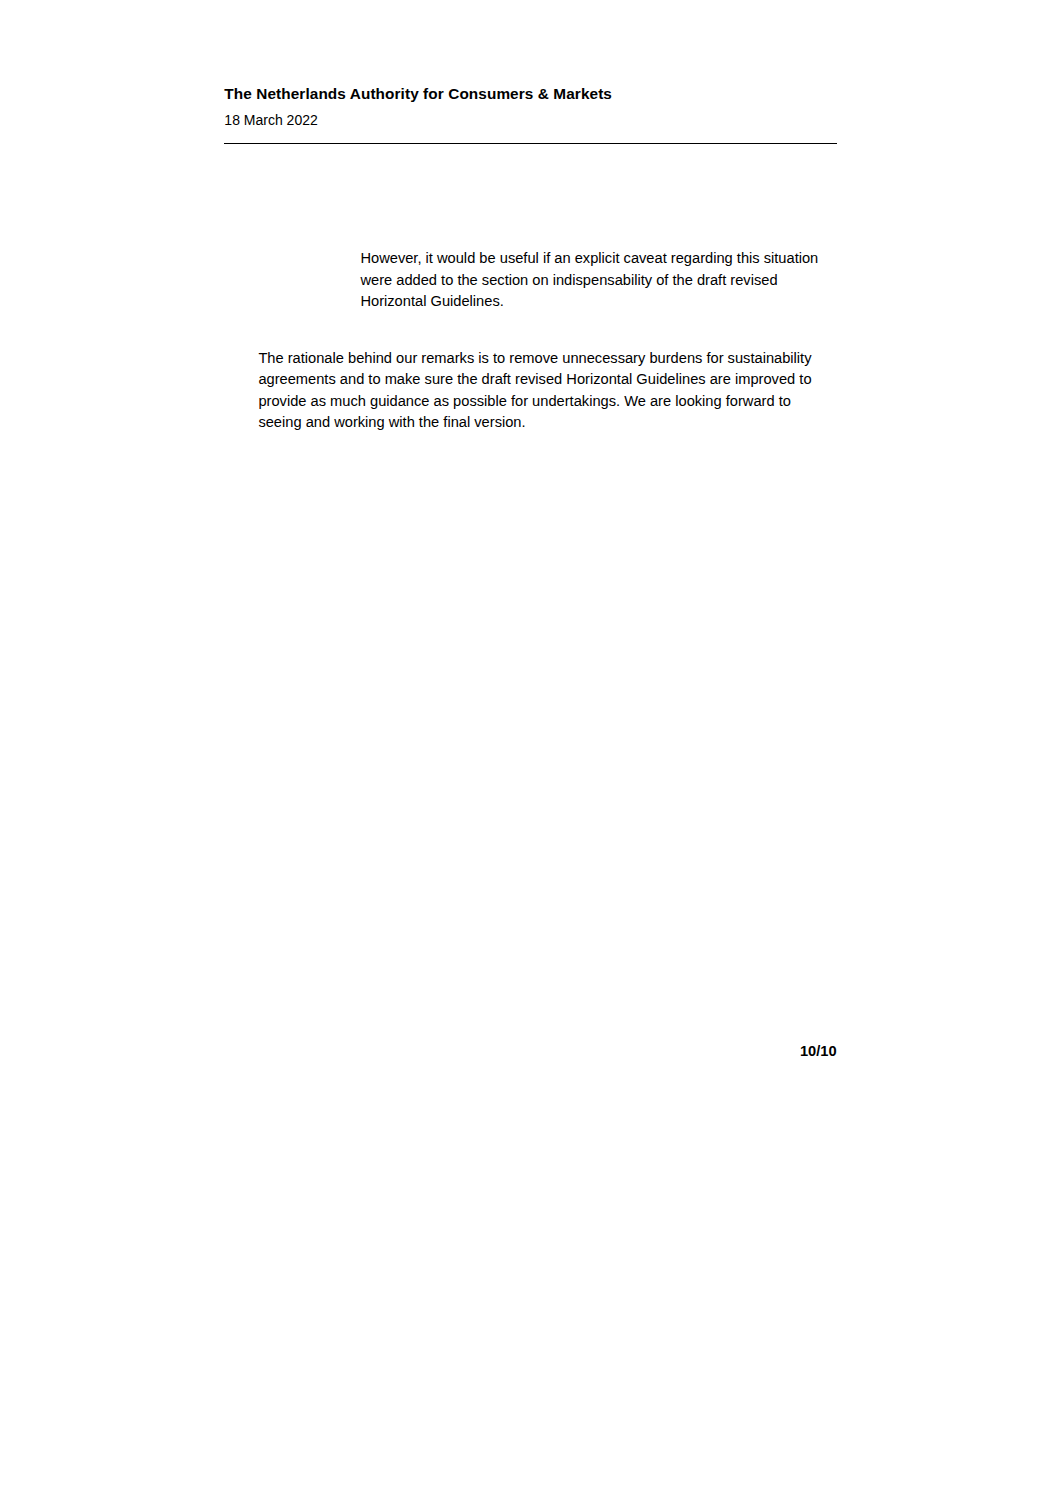The Netherlands Authority for Consumers & Markets
18 March 2022
However, it would be useful if an explicit caveat regarding this situation were added to the section on indispensability of the draft revised Horizontal Guidelines.
The rationale behind our remarks is to remove unnecessary burdens for sustainability agreements and to make sure the draft revised Horizontal Guidelines are improved to provide as much guidance as possible for undertakings. We are looking forward to seeing and working with the final version.
10/10